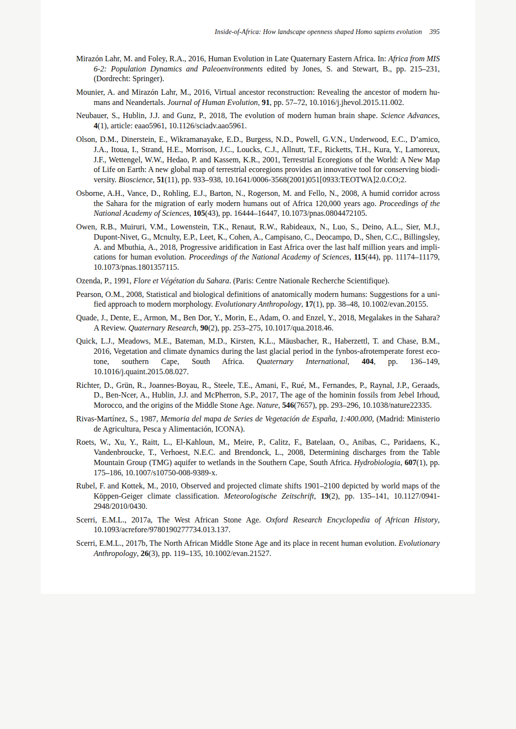Inside-of-Africa: How landscape openness shaped Homo sapiens evolution395
Mirazón Lahr, M. and Foley, R.A., 2016, Human Evolution in Late Quaternary Eastern Africa. In: Africa from MIS 6-2: Population Dynamics and Paleoenvironments edited by Jones, S. and Stewart, B., pp. 215–231, (Dordrecht: Springer).
Mounier, A. and Mirazón Lahr, M., 2016, Virtual ancestor reconstruction: Revealing the ancestor of modern humans and Neandertals. Journal of Human Evolution, 91, pp. 57–72, 10.1016/j.jhevol.2015.11.002.
Neubauer, S., Hublin, J.J. and Gunz, P., 2018, The evolution of modern human brain shape. Science Advances, 4(1), article: eaao5961, 10.1126/sciadv.aao5961.
Olson, D.M., Dinerstein, E., Wikramanayake, E.D., Burgess, N.D., Powell, G.V.N., Underwood, E.C., D’amico, J.A., Itoua, I., Strand, H.E., Morrison, J.C., Loucks, C.J., Allnutt, T.F., Ricketts, T.H., Kura, Y., Lamoreux, J.F., Wettengel, W.W., Hedao, P. and Kassem, K.R., 2001, Terrestrial Ecoregions of the World: A New Map of Life on Earth: A new global map of terrestrial ecoregions provides an innovative tool for conserving biodiversity. Bioscience, 51(11), pp. 933–938, 10.1641/0006-3568(2001)051[0933:TEOTWA]2.0.CO;2.
Osborne, A.H., Vance, D., Rohling, E.J., Barton, N., Rogerson, M. and Fello, N., 2008, A humid corridor across the Sahara for the migration of early modern humans out of Africa 120,000 years ago. Proceedings of the National Academy of Sciences, 105(43), pp. 16444–16447, 10.1073/pnas.0804472105.
Owen, R.B., Muiruri, V.M., Lowenstein, T.K., Renaut, R.W., Rabideaux, N., Luo, S., Deino, A.L., Sier, M.J., Dupont-Nivet, G., Mcnulty, E.P., Leet, K., Cohen, A., Campisano, C., Deocampo, D., Shen, C.C., Billingsley, A. and Mbuthia, A., 2018, Progressive aridification in East Africa over the last half million years and implications for human evolution. Proceedings of the National Academy of Sciences, 115(44), pp. 11174–11179, 10.1073/pnas.1801357115.
Ozenda, P., 1991, Flore et Végétation du Sahara. (Paris: Centre Nationale Recherche Scientifique).
Pearson, O.M., 2008, Statistical and biological definitions of anatomically modern humans: Suggestions for a unified approach to modern morphology. Evolutionary Anthropology, 17(1), pp. 38–48, 10.1002/evan.20155.
Quade, J., Dente, E., Armon, M., Ben Dor, Y., Morin, E., Adam, O. and Enzel, Y., 2018, Megalakes in the Sahara? A Review. Quaternary Research, 90(2), pp. 253–275, 10.1017/qua.2018.46.
Quick, L.J., Meadows, M.E., Bateman, M.D., Kirsten, K.L., Mäusbacher, R., Haberzettl, T. and Chase, B.M., 2016, Vegetation and climate dynamics during the last glacial period in the fynbos-afrotemperate forest ecotone, southern Cape, South Africa. Quaternary International, 404, pp. 136–149, 10.1016/j.quaint.2015.08.027.
Richter, D., Grün, R., Joannes-Boyau, R., Steele, T.E., Amani, F., Rué, M., Fernandes, P., Raynal, J.P., Geraads, D., Ben-Ncer, A., Hublin, J.J. and McPherron, S.P., 2017, The age of the hominin fossils from Jebel Irhoud, Morocco, and the origins of the Middle Stone Age. Nature, 546(7657), pp. 293–296, 10.1038/nature22335.
Rivas-Martínez, S., 1987, Memoria del mapa de Series de Vegetación de España, 1:400.000, (Madrid: Ministerio de Agricultura, Pesca y Alimentación, ICONA).
Roets, W., Xu, Y., Raitt, L., El-Kahloun, M., Meire, P., Calitz, F., Batelaan, O., Anibas, C., Paridaens, K., Vandenbroucke, T., Verhoest, N.E.C. and Brendonck, L., 2008, Determining discharges from the Table Mountain Group (TMG) aquifer to wetlands in the Southern Cape, South Africa. Hydrobiologia, 607(1), pp. 175–186, 10.1007/s10750-008-9389-x.
Rubel, F. and Kottek, M., 2010, Observed and projected climate shifts 1901–2100 depicted by world maps of the Köppen-Geiger climate classification. Meteorologische Zeitschrift, 19(2), pp. 135–141, 10.1127/0941-2948/2010/0430.
Scerri, E.M.L., 2017a, The West African Stone Age. Oxford Research Encyclopedia of African History, 10.1093/acrefore/9780190277734.013.137.
Scerri, E.M.L., 2017b, The North African Middle Stone Age and its place in recent human evolution. Evolutionary Anthropology, 26(3), pp. 119–135, 10.1002/evan.21527.